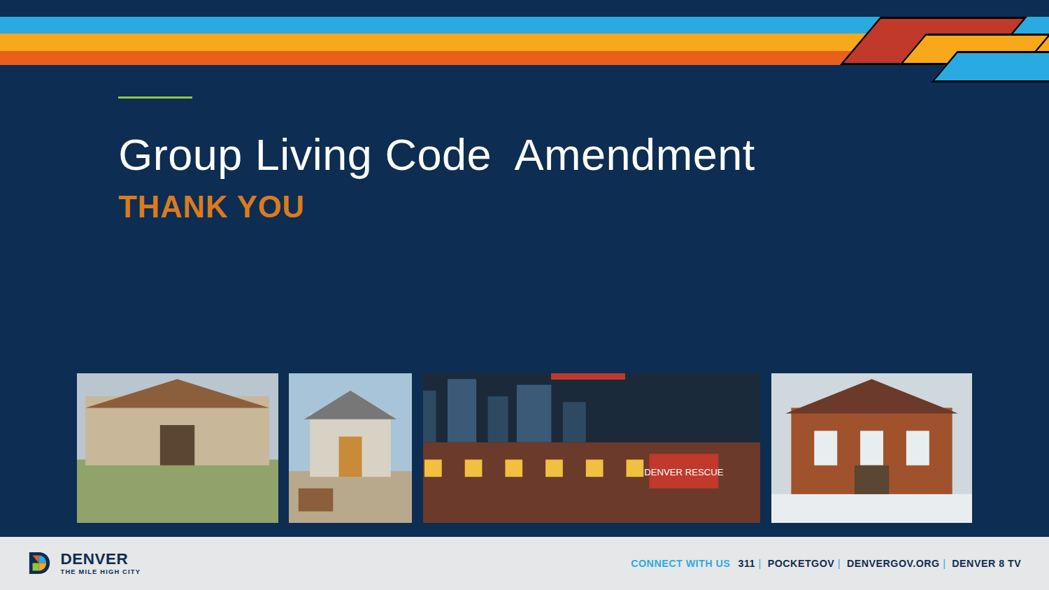Group Living Code Amendment
THANK YOU
DENVER
THE MILE HIGH CITY
CONNECT WITH US 311| POCKETGOV| DENVERGOV.ORG| DENVER 8 TV